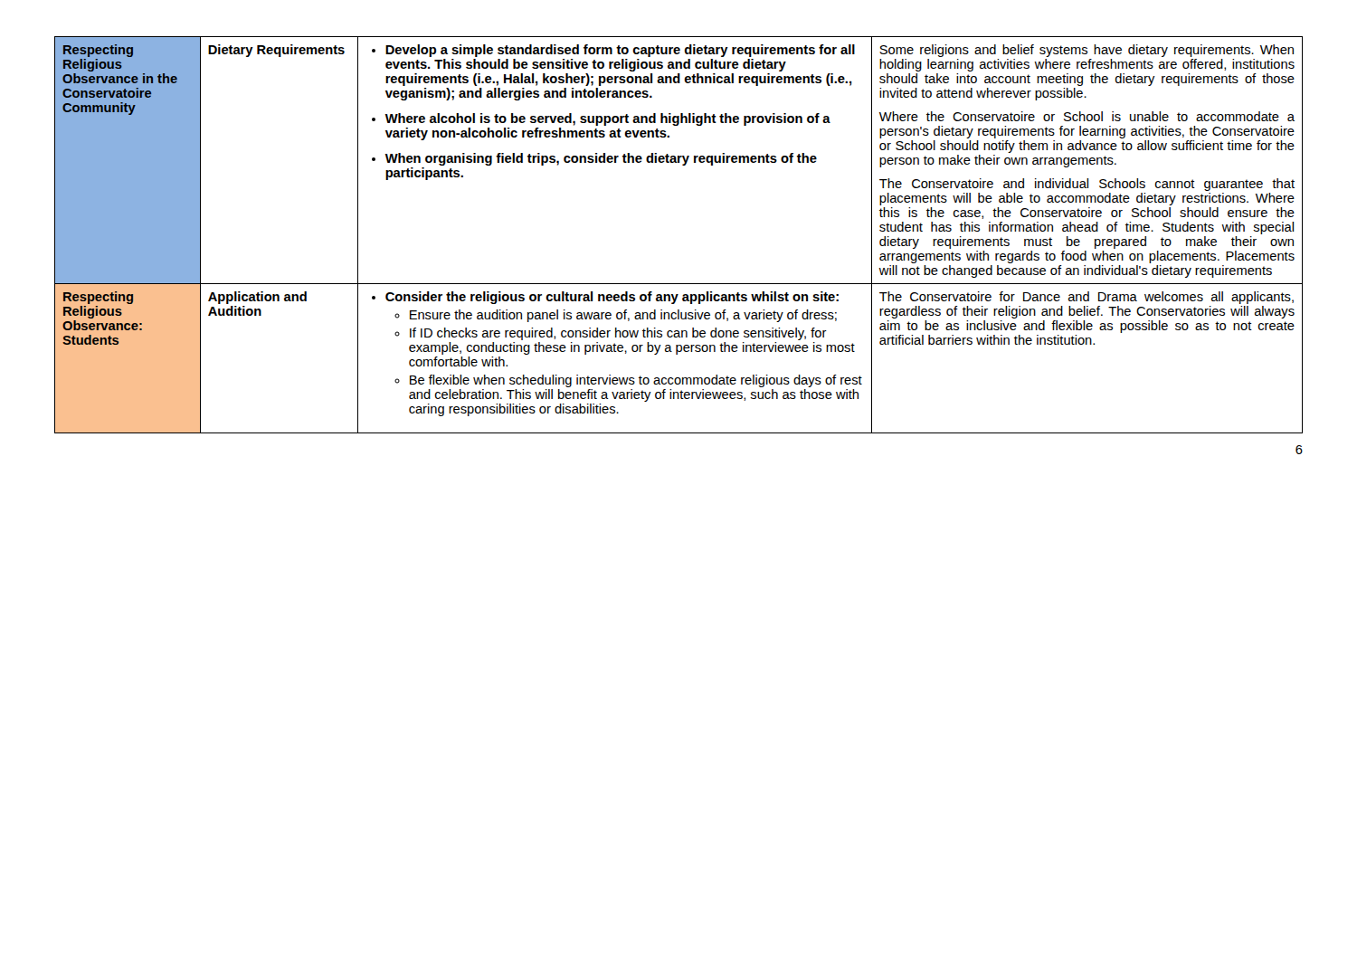| Respecting Religious Observance in the Conservatoire Community | Dietary Requirements | Develop a simple standardised form to capture dietary requirements for all events. This should be sensitive to religious and culture dietary requirements (i.e., Halal, kosher); personal and ethnical requirements (i.e., veganism); and allergies and intolerances. Where alcohol is to be served, support and highlight the provision of a variety non-alcoholic refreshments at events. When organising field trips, consider the dietary requirements of the participants. | Some religions and belief systems have dietary requirements. When holding learning activities where refreshments are offered, institutions should take into account meeting the dietary requirements of those invited to attend wherever possible. Where the Conservatoire or School is unable to accommodate a person's dietary requirements for learning activities, the Conservatoire or School should notify them in advance to allow sufficient time for the person to make their own arrangements. The Conservatoire and individual Schools cannot guarantee that placements will be able to accommodate dietary restrictions. Where this is the case, the Conservatoire or School should ensure the student has this information ahead of time. Students with special dietary requirements must be prepared to make their own arrangements with regards to food when on placements. Placements will not be changed because of an individual's dietary requirements |
| Respecting Religious Observance: Students | Application and Audition | Consider the religious or cultural needs of any applicants whilst on site: Ensure the audition panel is aware of, and inclusive of, a variety of dress; If ID checks are required, consider how this can be done sensitively, for example, conducting these in private, or by a person the interviewee is most comfortable with. Be flexible when scheduling interviews to accommodate religious days of rest and celebration. This will benefit a variety of interviewees, such as those with caring responsibilities or disabilities. | The Conservatoire for Dance and Drama welcomes all applicants, regardless of their religion and belief. The Conservatories will always aim to be as inclusive and flexible as possible so as to not create artificial barriers within the institution. |
6